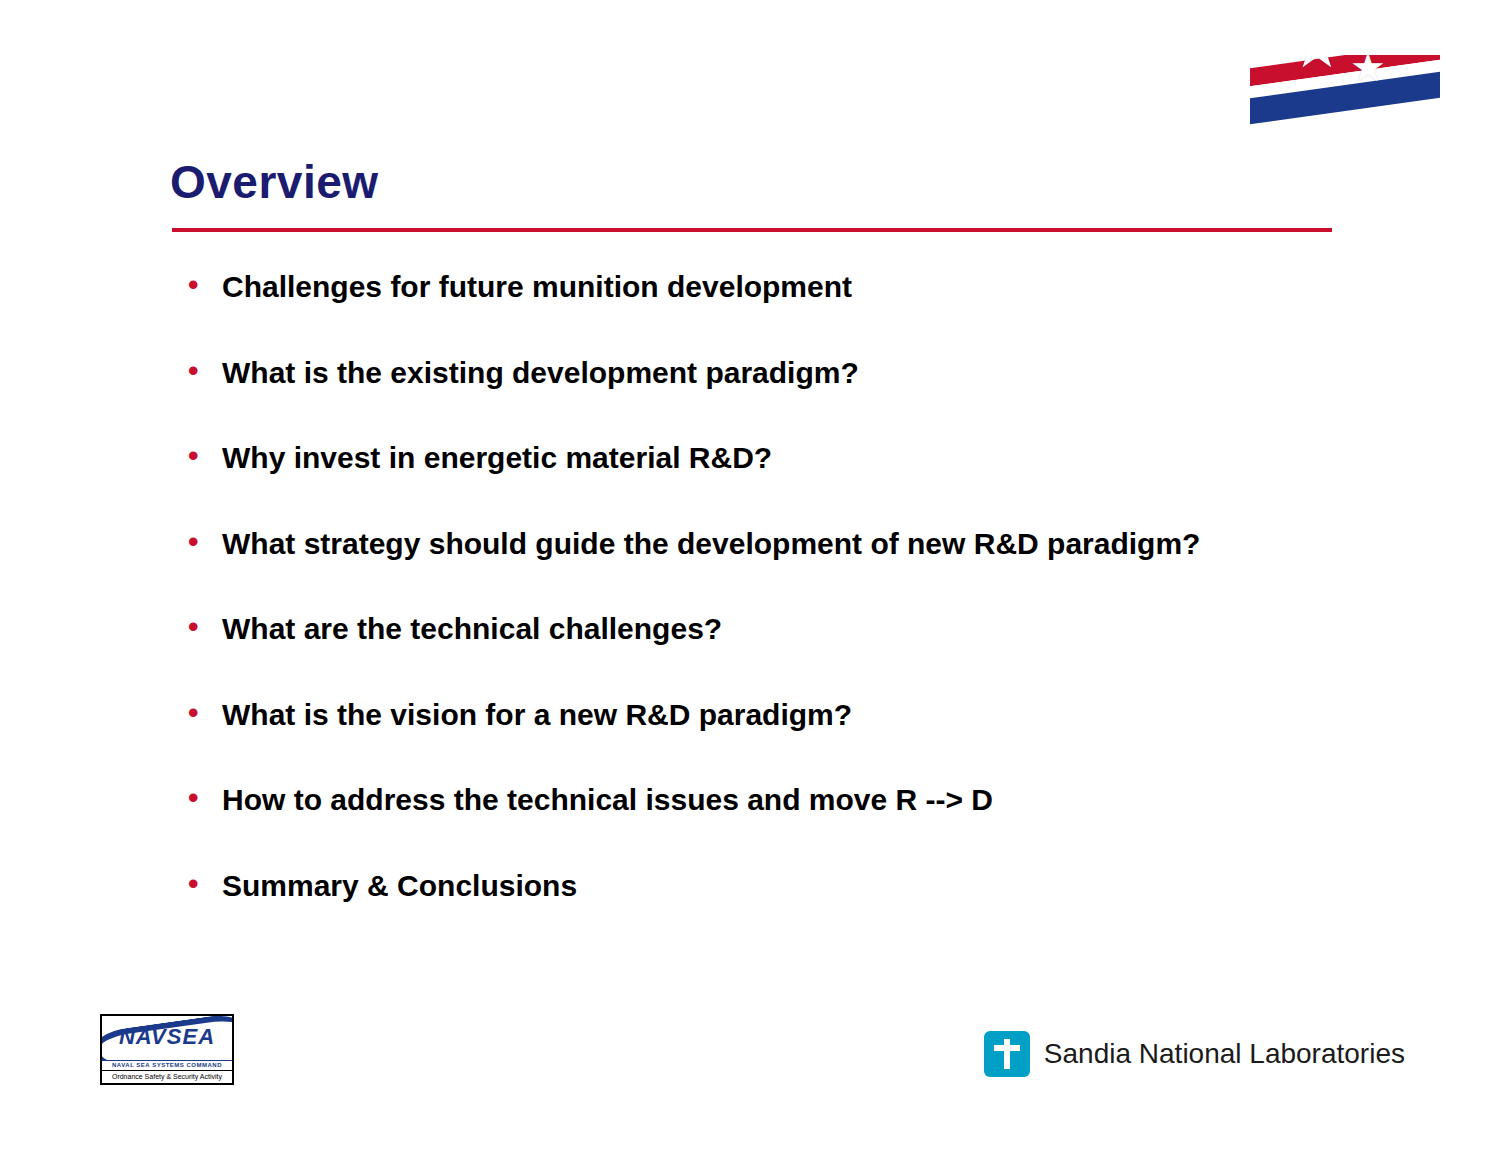Overview
Challenges for future munition development
What is the existing development paradigm?
Why invest in energetic material R&D?
What strategy should guide the development of new R&D paradigm?
What are the technical challenges?
What is the vision for a new R&D paradigm?
How to address the technical issues and move R --> D
Summary & Conclusions
NAVSEA
NAVAL SEA SYSTEMS COMMAND
Ordnance Safety & Security Activity
Sandia National Laboratories